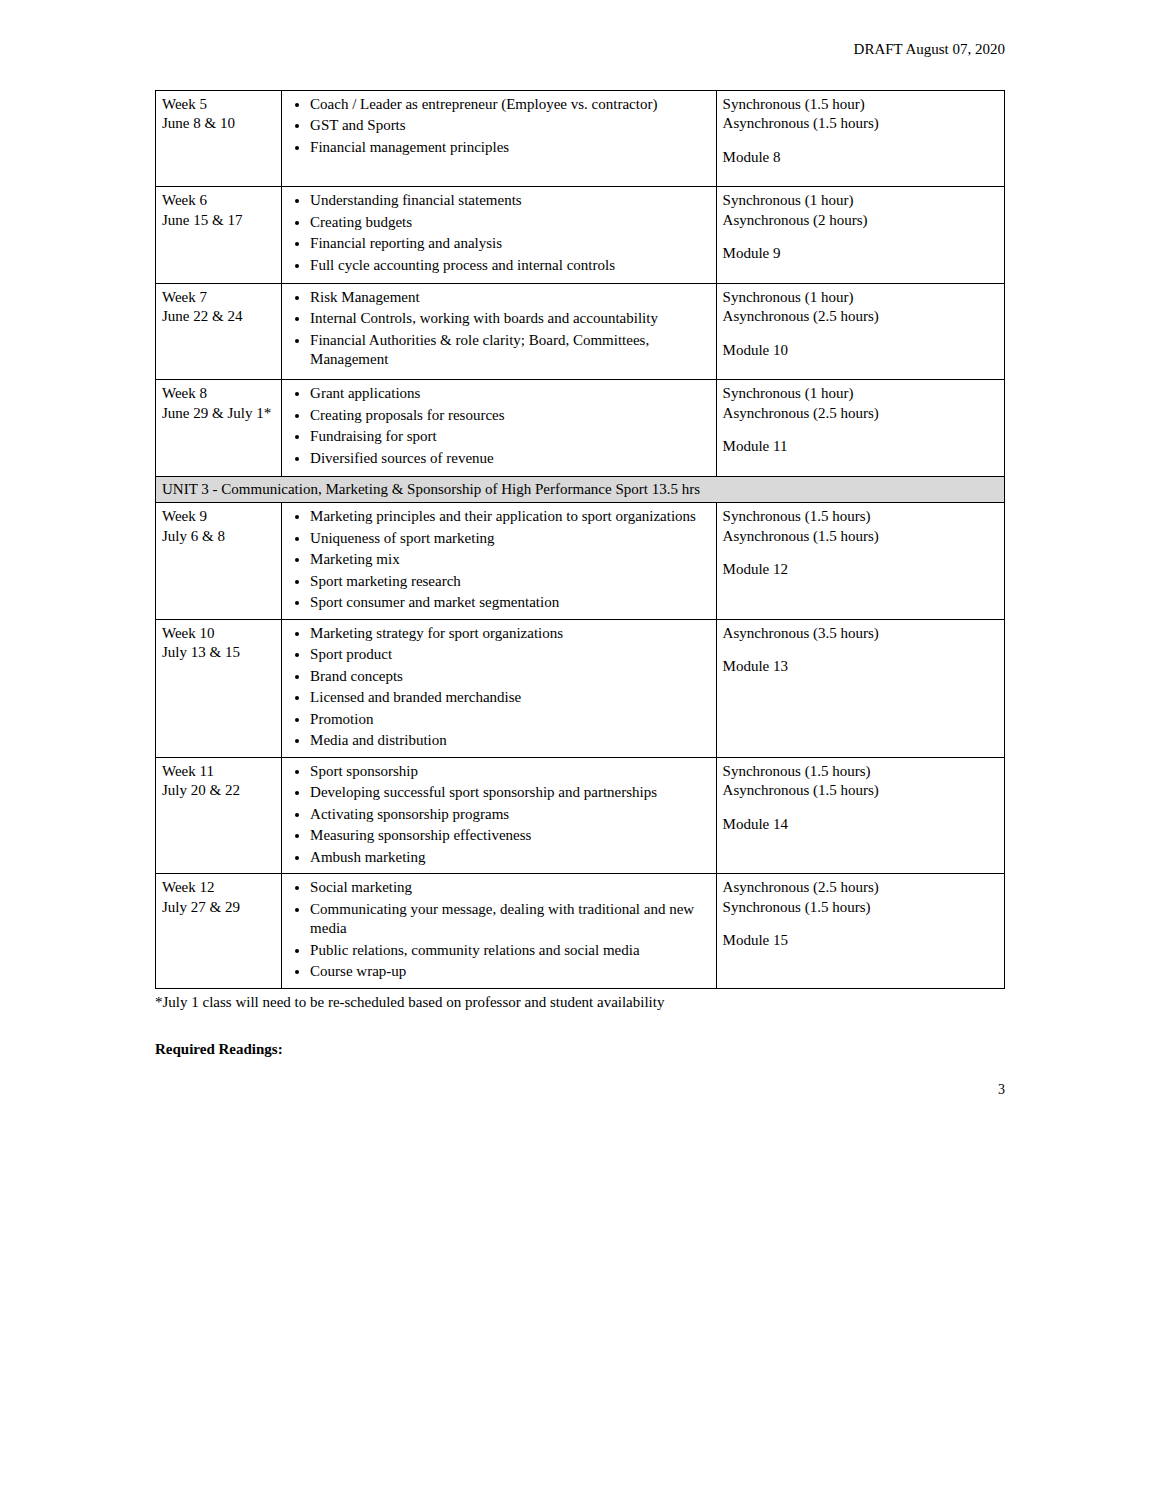DRAFT August 07, 2020
| Week 5 June 8 & 10 | Coach / Leader as entrepreneur (Employee vs. contractor) GST and Sports Financial management principles | Synchronous (1.5 hour) Asynchronous (1.5 hours) Module 8 |
| Week 6 June 15 & 17 | Understanding financial statements Creating budgets Financial reporting and analysis Full cycle accounting process and internal controls | Synchronous (1 hour) Asynchronous (2 hours) Module 9 |
| Week 7 June 22 & 24 | Risk Management Internal Controls, working with boards and accountability Financial Authorities & role clarity; Board, Committees, Management | Synchronous (1 hour) Asynchronous (2.5 hours) Module 10 |
| Week 8 June 29 & July 1* | Grant applications Creating proposals for resources Fundraising for sport Diversified sources of revenue | Synchronous (1 hour) Asynchronous (2.5 hours) Module 11 |
| UNIT 3 - Communication, Marketing & Sponsorship of High Performance Sport 13.5 hrs |
| Week 9 July 6 & 8 | Marketing principles and their application to sport organizations Uniqueness of sport marketing Marketing mix Sport marketing research Sport consumer and market segmentation | Synchronous (1.5 hours) Asynchronous (1.5 hours) Module 12 |
| Week 10 July 13 & 15 | Marketing strategy for sport organizations Sport product Brand concepts Licensed and branded merchandise Promotion Media and distribution | Asynchronous (3.5 hours) Module 13 |
| Week 11 July 20 & 22 | Sport sponsorship Developing successful sport sponsorship and partnerships Activating sponsorship programs Measuring sponsorship effectiveness Ambush marketing | Synchronous (1.5 hours) Asynchronous (1.5 hours) Module 14 |
| Week 12 July 27 & 29 | Social marketing Communicating your message, dealing with traditional and new media Public relations, community relations and social media Course wrap-up | Asynchronous (2.5 hours) Synchronous (1.5 hours) Module 15 |
*July 1 class will need to be re-scheduled based on professor and student availability
Required Readings:
3